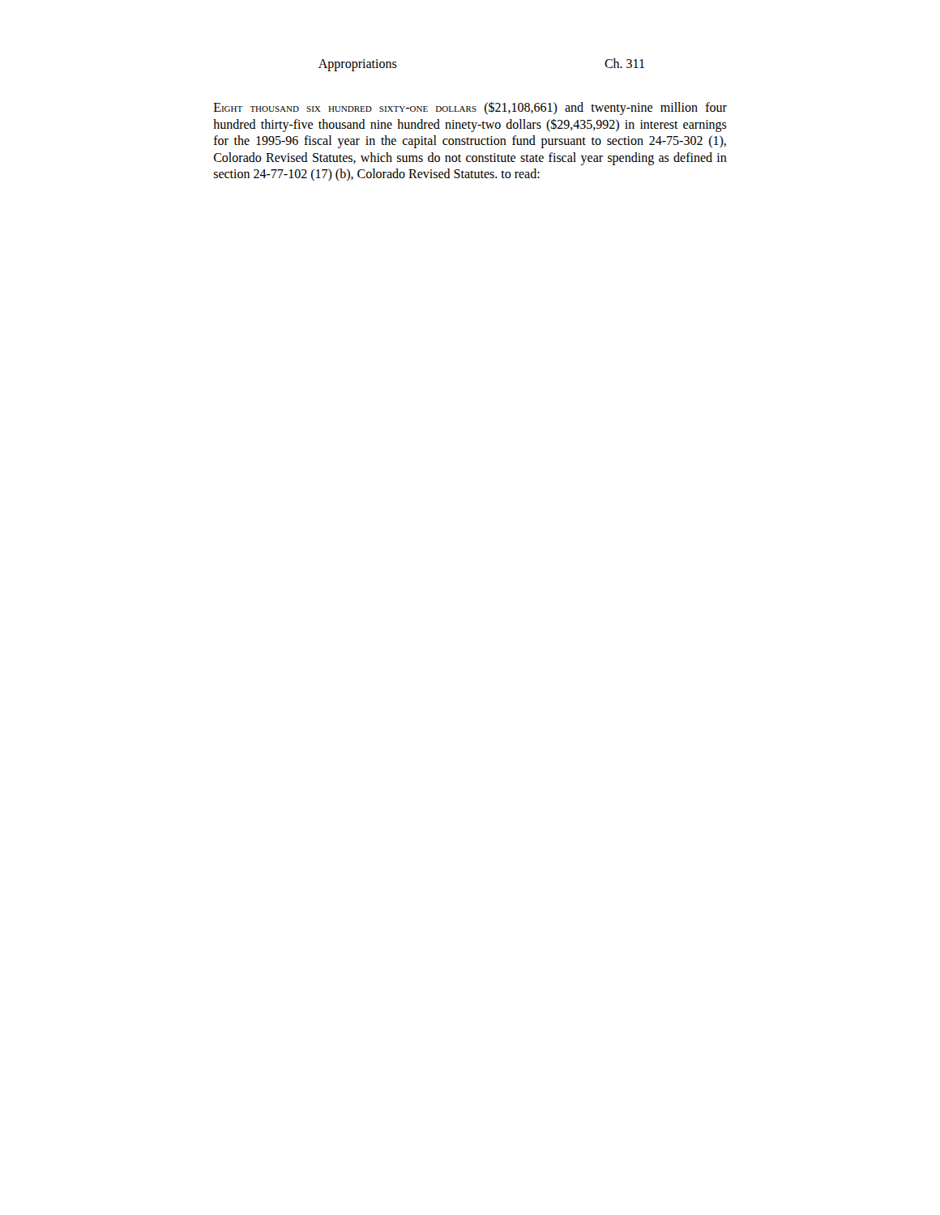Appropriations Ch. 311
Eight thousand six hundred sixty-one dollars ($21,108,661) and twenty-nine million four hundred thirty-five thousand nine hundred ninety-two dollars ($29,435,992) in interest earnings for the 1995-96 fiscal year in the capital construction fund pursuant to section 24-75-302 (1), Colorado Revised Statutes, which sums do not constitute state fiscal year spending as defined in section 24-77-102 (17) (b), Colorado Revised Statutes. to read: